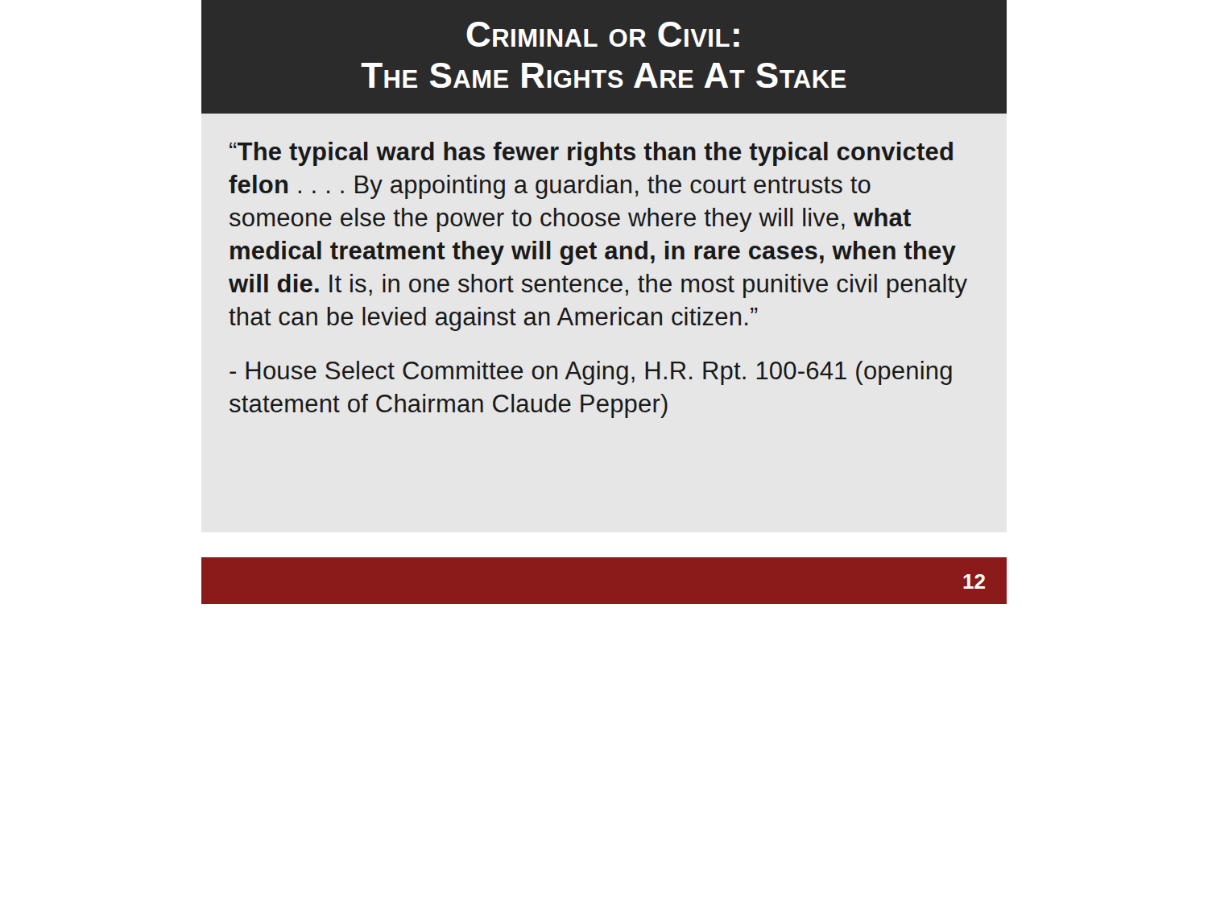Criminal or Civil:
The Same Rights Are At Stake
“The typical ward has fewer rights than the typical convicted felon . . . . By appointing a guardian, the court entrusts to someone else the power to choose where they will live, what medical treatment they will get and, in rare cases, when they will die. It is, in one short sentence, the most punitive civil penalty that can be levied against an American citizen.”
- House Select Committee on Aging, H.R. Rpt. 100-641 (opening statement of Chairman Claude Pepper)
12